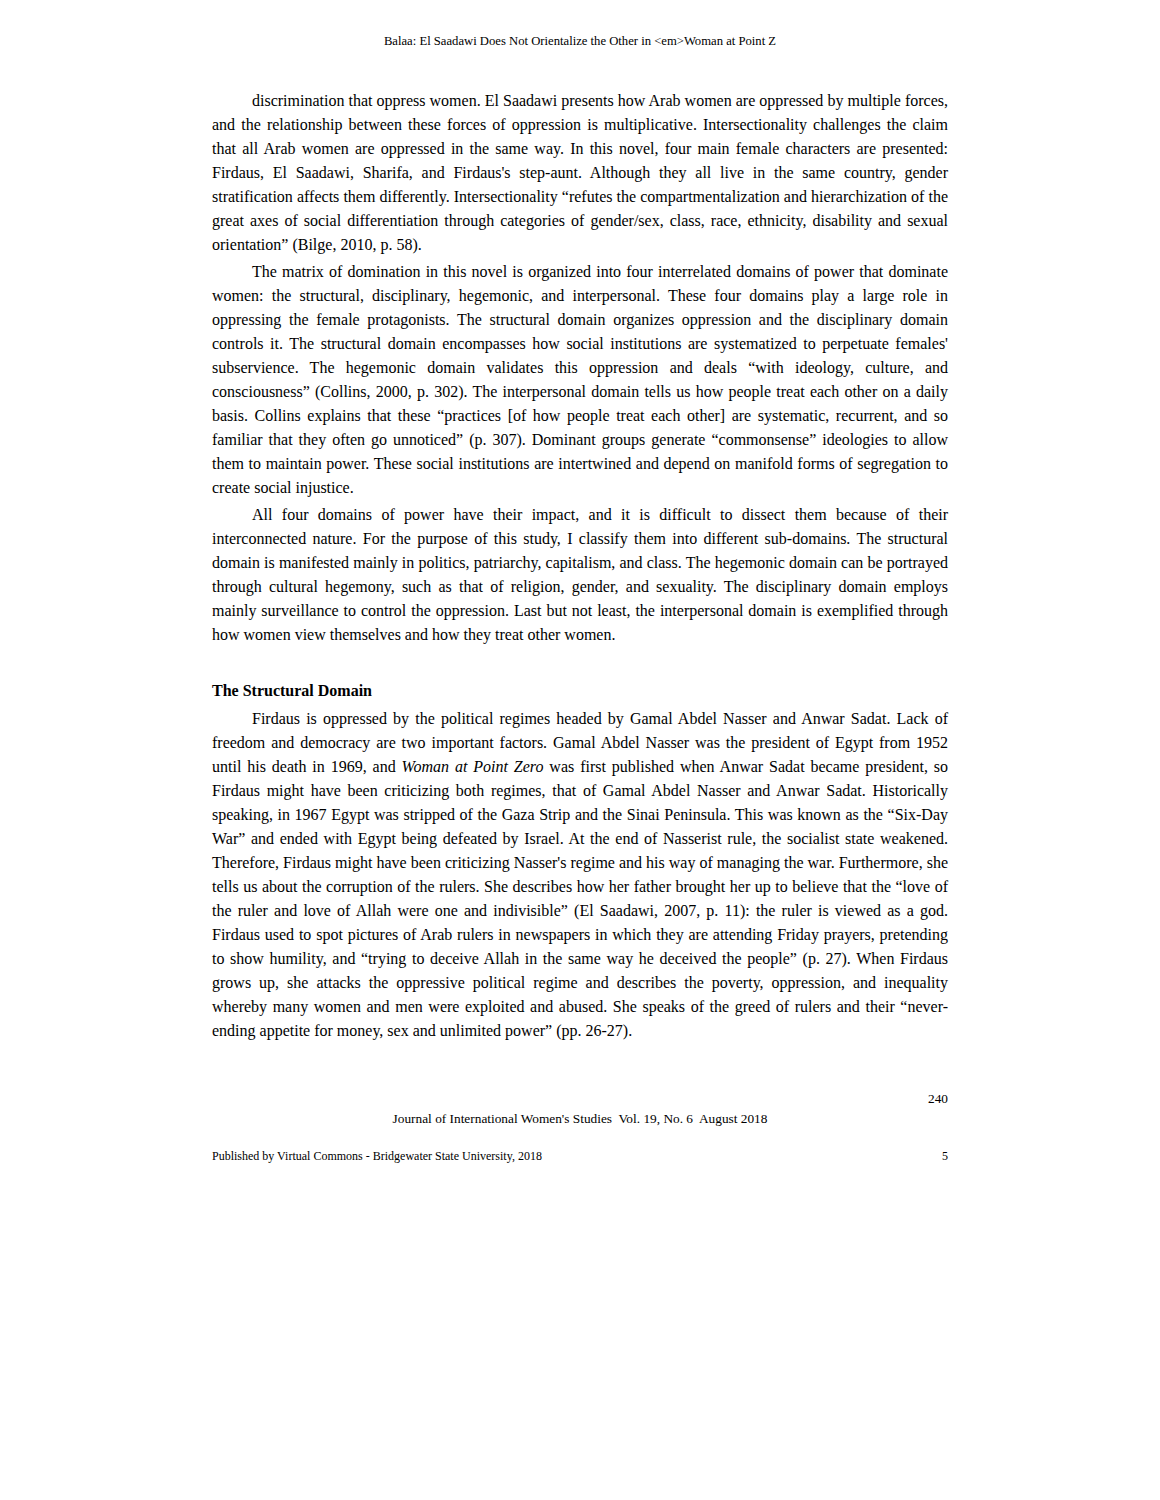Balaa: El Saadawi Does Not Orientalize the Other in <em>Woman at Point Z
discrimination that oppress women. El Saadawi presents how Arab women are oppressed by multiple forces, and the relationship between these forces of oppression is multiplicative. Intersectionality challenges the claim that all Arab women are oppressed in the same way. In this novel, four main female characters are presented: Firdaus, El Saadawi, Sharifa, and Firdaus's step-aunt. Although they all live in the same country, gender stratification affects them differently. Intersectionality “refutes the compartmentalization and hierarchization of the great axes of social differentiation through categories of gender/sex, class, race, ethnicity, disability and sexual orientation” (Bilge, 2010, p. 58).
The matrix of domination in this novel is organized into four interrelated domains of power that dominate women: the structural, disciplinary, hegemonic, and interpersonal. These four domains play a large role in oppressing the female protagonists. The structural domain organizes oppression and the disciplinary domain controls it. The structural domain encompasses how social institutions are systematized to perpetuate females' subservience. The hegemonic domain validates this oppression and deals “with ideology, culture, and consciousness” (Collins, 2000, p. 302). The interpersonal domain tells us how people treat each other on a daily basis. Collins explains that these “practices [of how people treat each other] are systematic, recurrent, and so familiar that they often go unnoticed” (p. 307). Dominant groups generate “commonsense” ideologies to allow them to maintain power. These social institutions are intertwined and depend on manifold forms of segregation to create social injustice.
All four domains of power have their impact, and it is difficult to dissect them because of their interconnected nature. For the purpose of this study, I classify them into different sub-domains. The structural domain is manifested mainly in politics, patriarchy, capitalism, and class. The hegemonic domain can be portrayed through cultural hegemony, such as that of religion, gender, and sexuality. The disciplinary domain employs mainly surveillance to control the oppression. Last but not least, the interpersonal domain is exemplified through how women view themselves and how they treat other women.
The Structural Domain
Firdaus is oppressed by the political regimes headed by Gamal Abdel Nasser and Anwar Sadat. Lack of freedom and democracy are two important factors. Gamal Abdel Nasser was the president of Egypt from 1952 until his death in 1969, and Woman at Point Zero was first published when Anwar Sadat became president, so Firdaus might have been criticizing both regimes, that of Gamal Abdel Nasser and Anwar Sadat. Historically speaking, in 1967 Egypt was stripped of the Gaza Strip and the Sinai Peninsula. This was known as the “Six-Day War” and ended with Egypt being defeated by Israel. At the end of Nasserist rule, the socialist state weakened. Therefore, Firdaus might have been criticizing Nasser's regime and his way of managing the war. Furthermore, she tells us about the corruption of the rulers. She describes how her father brought her up to believe that the “love of the ruler and love of Allah were one and indivisible” (El Saadawi, 2007, p. 11): the ruler is viewed as a god. Firdaus used to spot pictures of Arab rulers in newspapers in which they are attending Friday prayers, pretending to show humility, and “trying to deceive Allah in the same way he deceived the people” (p. 27). When Firdaus grows up, she attacks the oppressive political regime and describes the poverty, oppression, and inequality whereby many women and men were exploited and abused. She speaks of the greed of rulers and their “never-ending appetite for money, sex and unlimited power” (pp. 26-27).
240
Journal of International Women's Studies Vol. 19, No. 6 August 2018
Published by Virtual Commons - Bridgewater State University, 2018 5